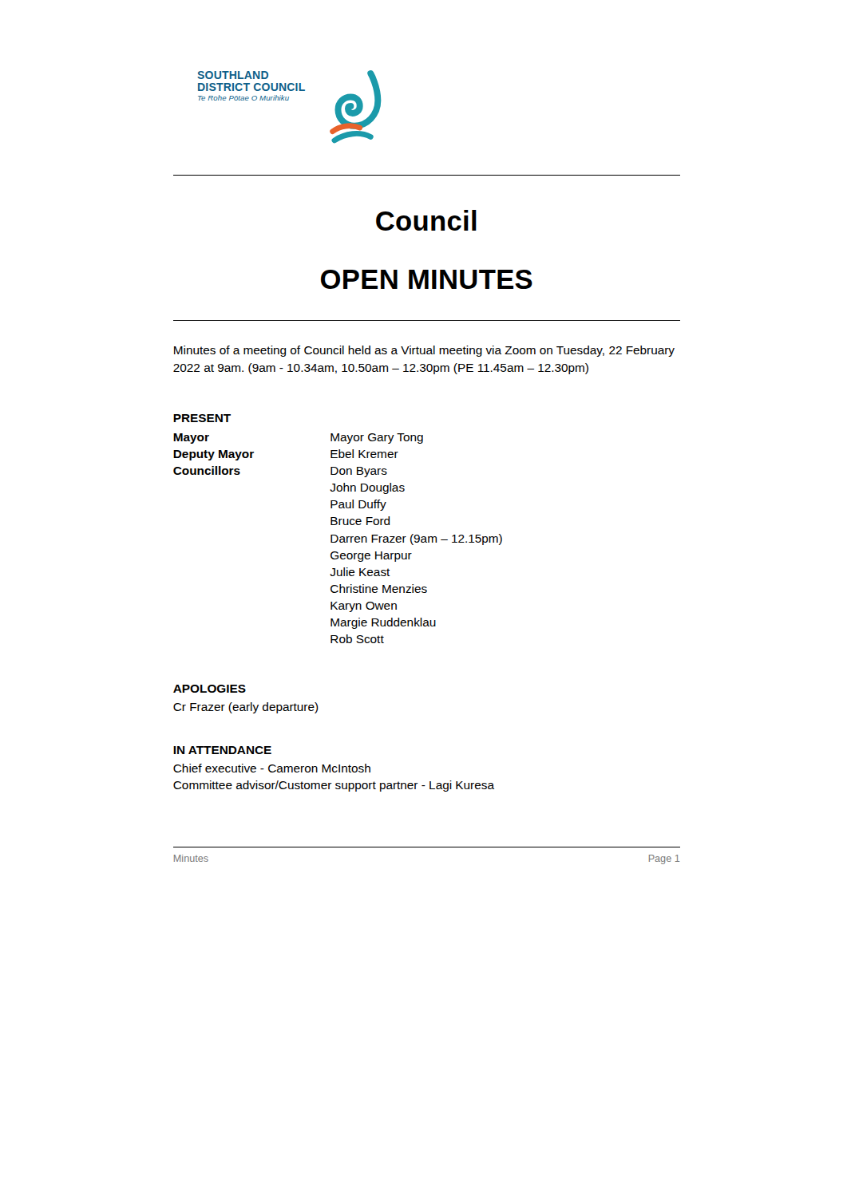SOUTHLAND
DISTRICT COUNCIL
Te Rohe Pōtae O Murihiku
Council
OPEN MINUTES
Minutes of a meeting of Council held as a Virtual meeting via Zoom on Tuesday, 22 February 2022 at 9am. (9am - 10.34am, 10.50am – 12.30pm (PE 11.45am – 12.30pm)
PRESENT
| Mayor | Mayor Gary Tong |
| Deputy Mayor | Ebel Kremer |
| Councillors | Don Byars John Douglas Paul Duffy Bruce Ford Darren Frazer (9am – 12.15pm) George Harpur Julie Keast Christine Menzies Karyn Owen Margie Ruddenklau Rob Scott |
APOLOGIES
Cr Frazer (early departure)
IN ATTENDANCE
Chief executive - Cameron McIntosh
Committee advisor/Customer support partner - Lagi Kuresa
Minutes Page 1